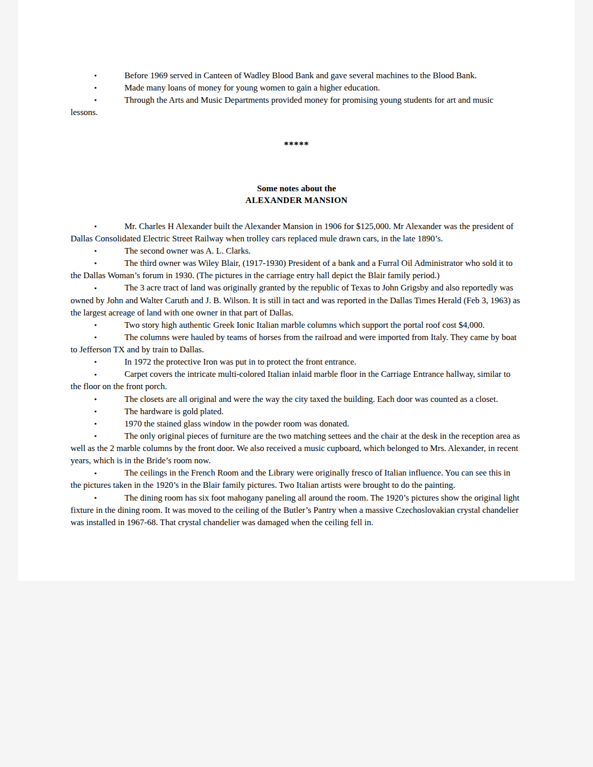Before 1969 served in Canteen of Wadley Blood Bank and gave several machines to the Blood Bank.
Made many loans of money for young women to gain a higher education.
Through the Arts and Music Departments provided money for promising young students for art and music lessons.
*****
Some notes about theALEXANDER MANSION
Mr. Charles H Alexander built the Alexander Mansion in 1906 for $125,000. Mr Alexander was the president of Dallas Consolidated Electric Street Railway when trolley cars replaced mule drawn cars, in the late 1890’s.
The second owner was A. L. Clarks.
The third owner was Wiley Blair, (1917-1930) President of a bank and a Furral Oil Administrator who sold it to the Dallas Woman’s forum in 1930. (The pictures in the carriage entry hall depict the Blair family period.)
The 3 acre tract of land was originally granted by the republic of Texas to John Grigsby and also reportedly was owned by John and Walter Caruth and J. B. Wilson. It is still in tact and was reported in the Dallas Times Herald (Feb 3, 1963) as the largest acreage of land with one owner in that part of Dallas.
Two story high authentic Greek Ionic Italian marble columns which support the portal roof cost $4,000.
The columns were hauled by teams of horses from the railroad and were imported from Italy. They came by boat to Jefferson TX and by train to Dallas.
In 1972 the protective Iron was put in to protect the front entrance.
Carpet covers the intricate multi-colored Italian inlaid marble floor in the Carriage Entrance hallway, similar to the floor on the front porch.
The closets are all original and were the way the city taxed the building. Each door was counted as a closet.
The hardware is gold plated.
1970 the stained glass window in the powder room was donated.
The only original pieces of furniture are the two matching settees and the chair at the desk in the reception area as well as the 2 marble columns by the front door. We also received a music cupboard, which belonged to Mrs. Alexander, in recent years, which is in the Bride’s room now.
The ceilings in the French Room and the Library were originally fresco of Italian influence. You can see this in the pictures taken in the 1920’s in the Blair family pictures. Two Italian artists were brought to do the painting.
The dining room has six foot mahogany paneling all around the room. The 1920’s pictures show the original light fixture in the dining room. It was moved to the ceiling of the Butler’s Pantry when a massive Czechoslovakian crystal chandelier was installed in 1967-68. That crystal chandelier was damaged when the ceiling fell in.